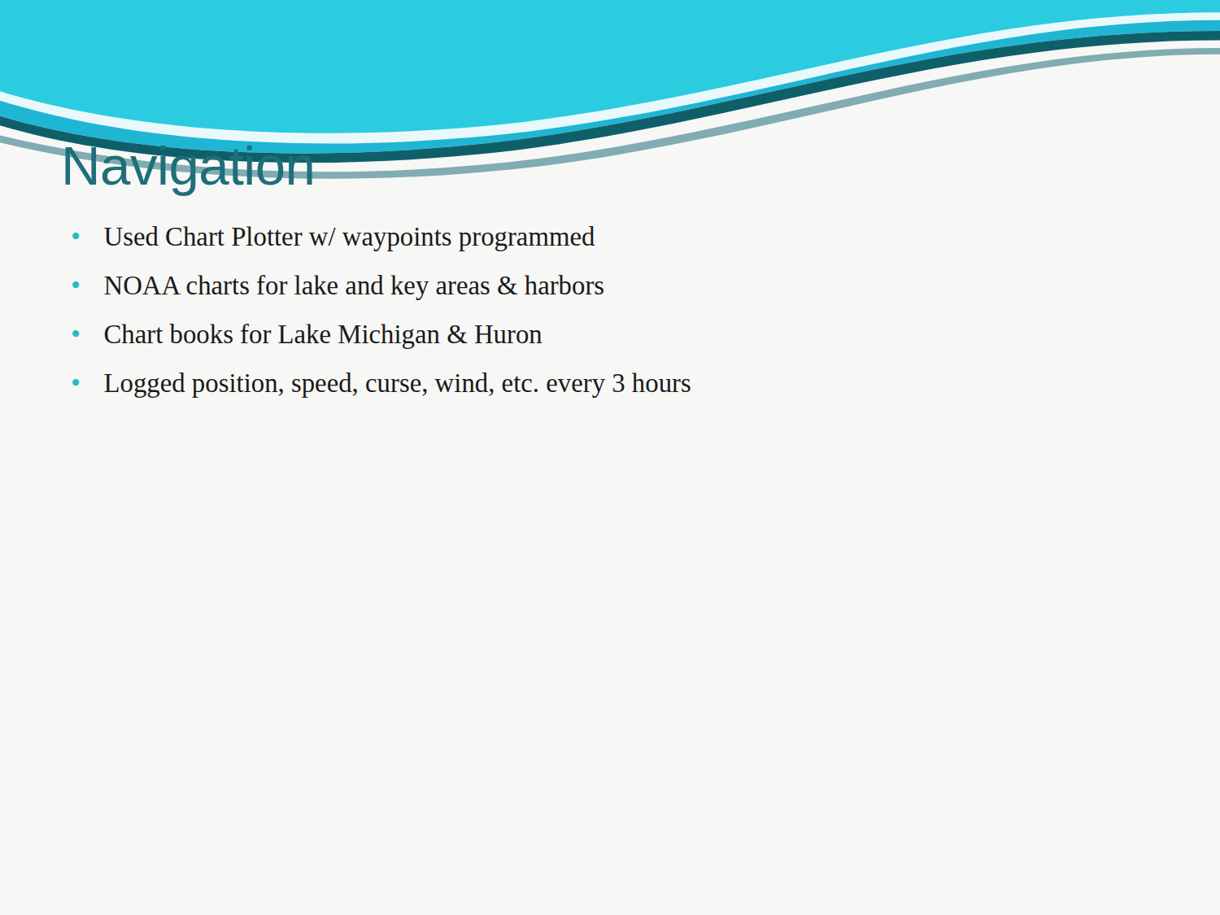Navigation
Used Chart Plotter w/ waypoints programmed
NOAA charts for lake and key areas & harbors
Chart books for Lake Michigan & Huron
Logged position, speed, curse, wind, etc. every 3 hours